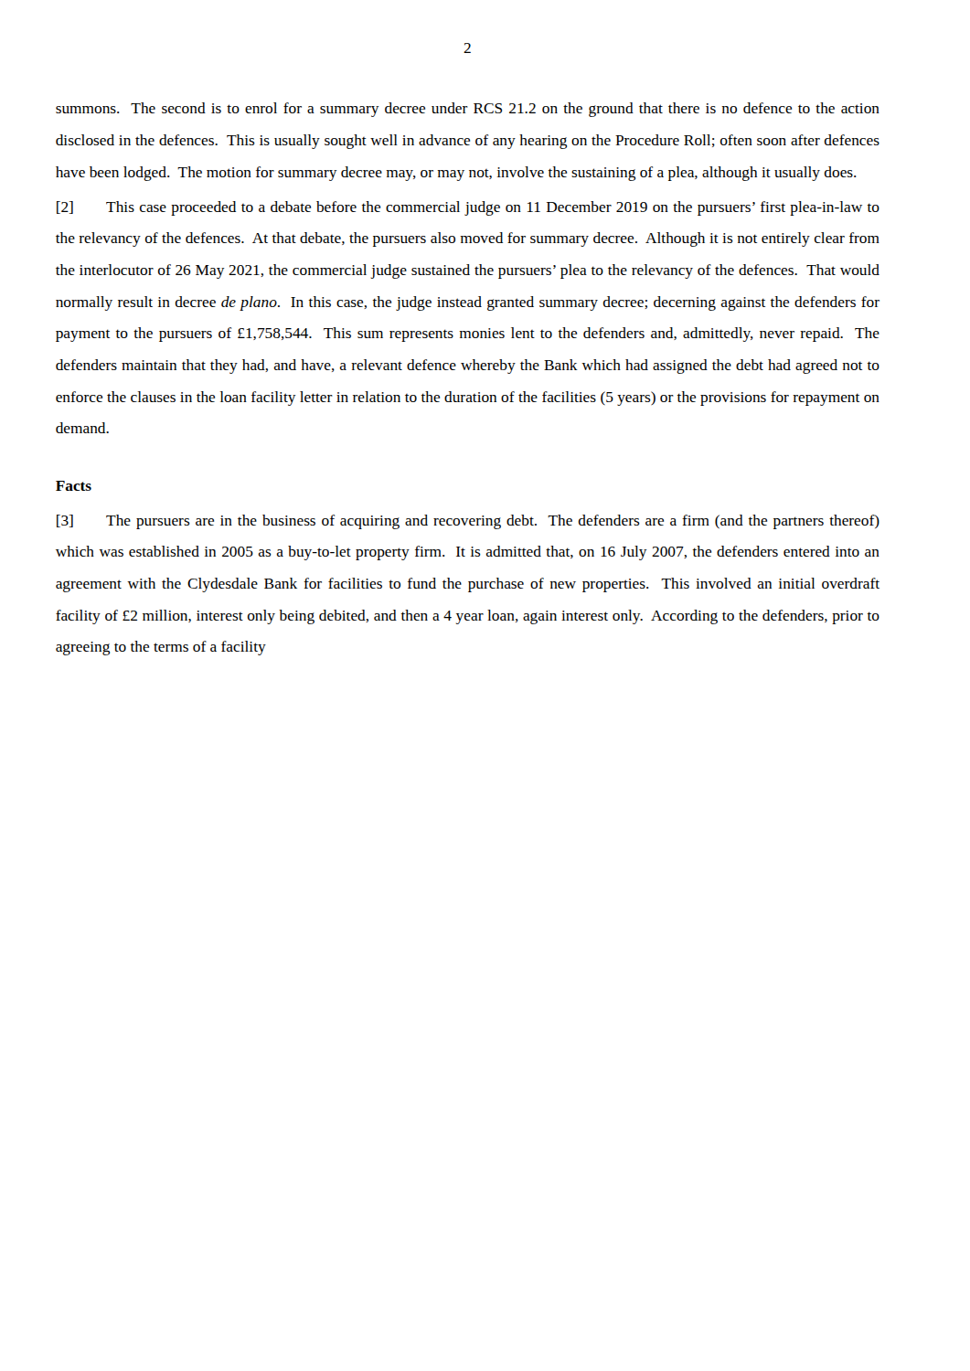2
summons. The second is to enrol for a summary decree under RCS 21.2 on the ground that there is no defence to the action disclosed in the defences. This is usually sought well in advance of any hearing on the Procedure Roll; often soon after defences have been lodged. The motion for summary decree may, or may not, involve the sustaining of a plea, although it usually does.
[2] This case proceeded to a debate before the commercial judge on 11 December 2019 on the pursuers’ first plea-in-law to the relevancy of the defences. At that debate, the pursuers also moved for summary decree. Although it is not entirely clear from the interlocutor of 26 May 2021, the commercial judge sustained the pursuers’ plea to the relevancy of the defences. That would normally result in decree de plano. In this case, the judge instead granted summary decree; decerning against the defenders for payment to the pursuers of £1,758,544. This sum represents monies lent to the defenders and, admittedly, never repaid. The defenders maintain that they had, and have, a relevant defence whereby the Bank which had assigned the debt had agreed not to enforce the clauses in the loan facility letter in relation to the duration of the facilities (5 years) or the provisions for repayment on demand.
Facts
[3] The pursuers are in the business of acquiring and recovering debt. The defenders are a firm (and the partners thereof) which was established in 2005 as a buy-to-let property firm. It is admitted that, on 16 July 2007, the defenders entered into an agreement with the Clydesdale Bank for facilities to fund the purchase of new properties. This involved an initial overdraft facility of £2 million, interest only being debited, and then a 4 year loan, again interest only. According to the defenders, prior to agreeing to the terms of a facility